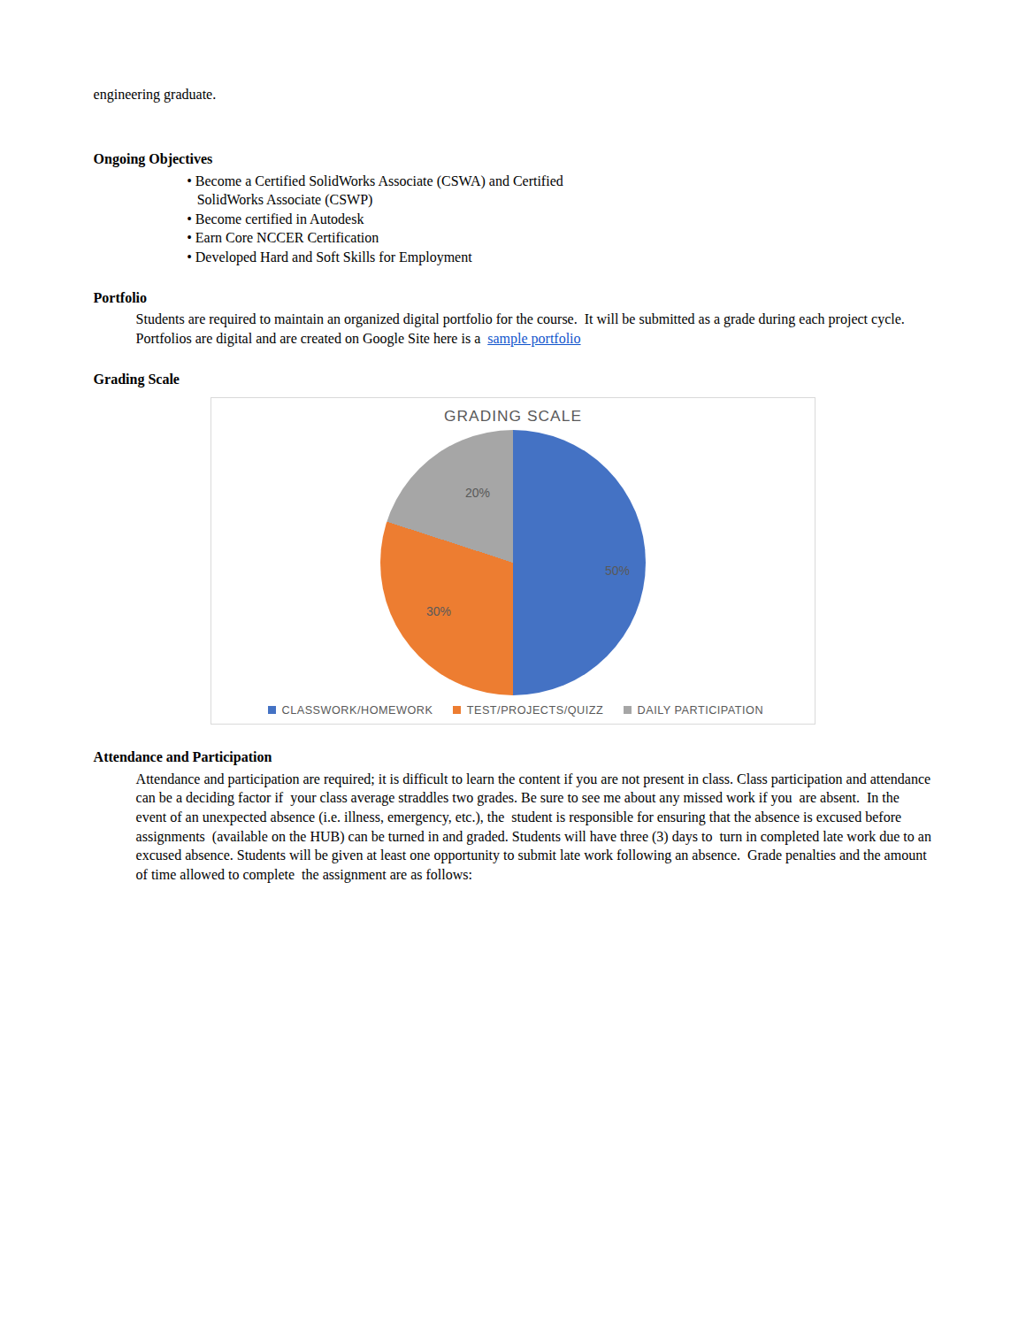engineering graduate.
Ongoing Objectives
• Become a Certified SolidWorks Associate (CSWA) and Certified
SolidWorks Associate (CSWP)
• Become certified in Autodesk
• Earn Core NCCER Certification
• Developed Hard and Soft Skills for Employment
Portfolio
Students are required to maintain an organized digital portfolio for the course. It will be submitted as a grade during each project cycle. Portfolios are digital and are created on Google Site here is a sample portfolio
Grading Scale
GRADING SCALE
50%
30%
20%
CLASSWORK/HOMEWORK TEST/PROJECTS/QUIZZ DAILY PARTICIPATION
Attendance and Participation
Attendance and participation are required; it is difficult to learn the content if you are not present in class. Class participation and attendance can be a deciding factor if your class average straddles two grades. Be sure to see me about any missed work if you are absent. In the event of an unexpected absence (i.e. illness, emergency, etc.), the student is responsible for ensuring that the absence is excused before assignments (available on the HUB) can be turned in and graded. Students will have three (3) days to turn in completed late work due to an excused absence. Students will be given at least one opportunity to submit late work following an absence. Grade penalties and the amount of time allowed to complete the assignment are as follows: